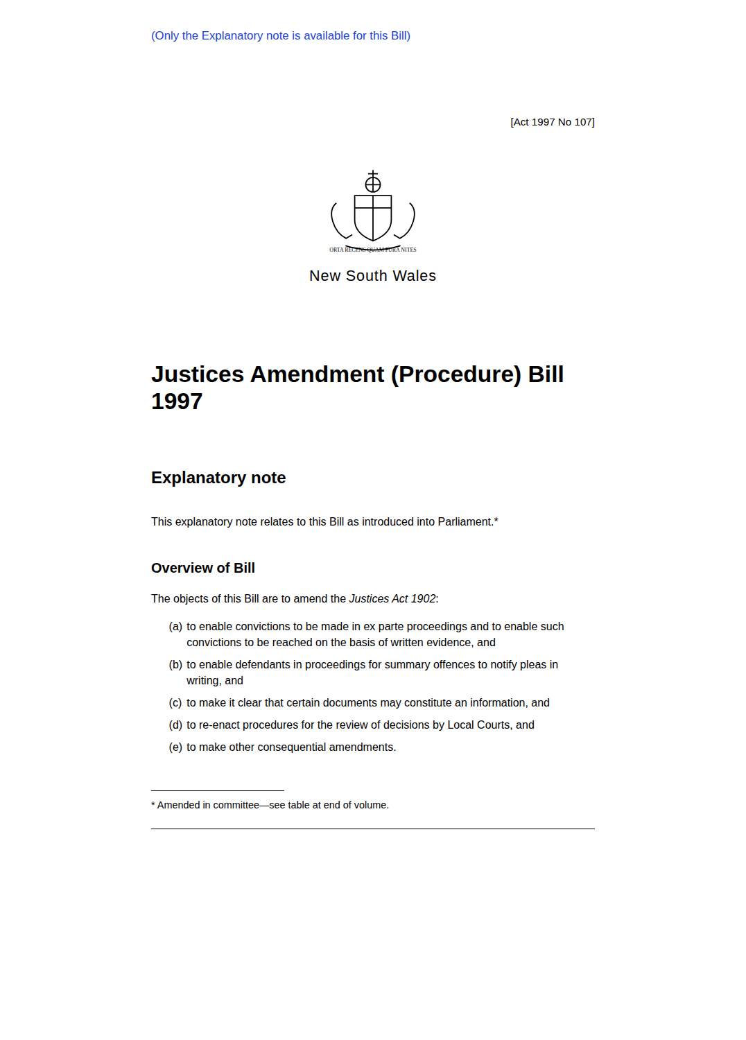(Only the Explanatory note is available for this Bill)
[Act 1997 No 107]
New South Wales
Justices Amendment (Procedure) Bill 1997
Explanatory note
This explanatory note relates to this Bill as introduced into Parliament.*
Overview of Bill
The objects of this Bill are to amend the Justices Act 1902:
(a) to enable convictions to be made in ex parte proceedings and to enable such convictions to be reached on the basis of written evidence, and
(b) to enable defendants in proceedings for summary offences to notify pleas in writing, and
(c) to make it clear that certain documents may constitute an information, and
(d) to re-enact procedures for the review of decisions by Local Courts, and
(e) to make other consequential amendments.
* Amended in committee—see table at end of volume.